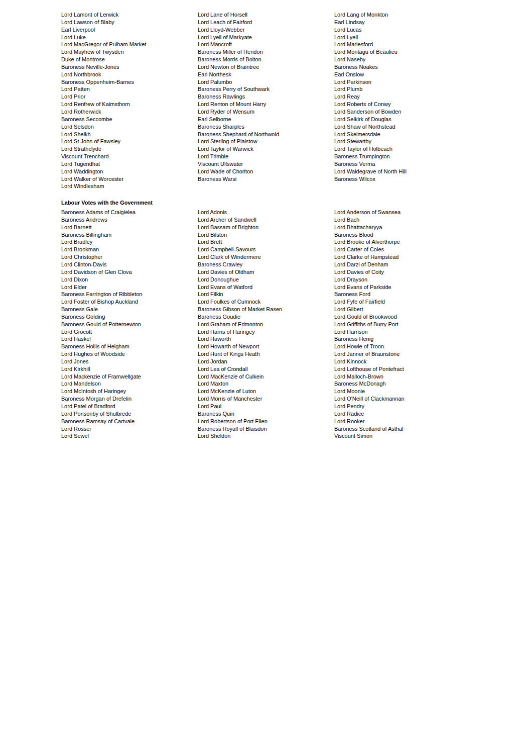| Lord Lamont of Lerwick | Lord Lane of Horsell | Lord Lang of Monkton |
| Lord Lawson of Blaby | Lord Leach of Fairford | Earl Lindsay |
| Earl Liverpool | Lord Lloyd-Webber | Lord Lucas |
| Lord Luke | Lord Lyell of Markyate | Lord Lyell |
| Lord MacGregor of Pulham Market | Lord Mancroft | Lord Marlesford |
| Lord Mayhew of Twysden | Baroness Miller of Hendon | Lord Montagu of Beaulieu |
| Duke of Montrose | Baroness Morris of Bolton | Lord Naseby |
| Baroness Neville-Jones | Lord Newton of Braintree | Baroness Noakes |
| Lord Northbrook | Earl Northesk | Earl Onslow |
| Baroness Oppenheim-Barnes | Lord Palumbo | Lord Parkinson |
| Lord Patten | Baroness Perry of Southwark | Lord Plumb |
| Lord Prior | Baroness Rawlings | Lord Reay |
| Lord Renfrew of Kaimsthorn | Lord Renton of Mount Harry | Lord Roberts of Conwy |
| Lord Rotherwick | Lord Ryder of Wensum | Lord Sanderson of Bowden |
| Baroness Seccombe | Earl Selborne | Lord Selkirk of Douglas |
| Lord Selsdon | Baroness Sharples | Lord Shaw of Northstead |
| Lord Sheikh | Baroness Shephard of Northwold | Lord Skelmersdale |
| Lord St John of Fawsley | Lord Sterling of Plaistow | Lord Stewartby |
| Lord Strathclyde | Lord Taylor of Warwick | Lord Taylor of Holbeach |
| Viscount Trenchard | Lord Trimble | Baroness Trumpington |
| Lord Tugendhat | Viscount Ullswater | Baroness Verma |
| Lord Waddington | Lord Wade of Chorlton | Lord Waldegrave of North Hill |
| Lord Walker of Worcester | Baroness Warsi | Baroness Wilcox |
| Lord Windlesham | | |
Labour Votes with the Government
| Baroness Adams of Craigielea | Lord Adonis | Lord Anderson of Swansea |
| Baroness Andrews | Lord Archer of Sandwell | Lord Bach |
| Lord Barnett | Lord Bassam of Brighton | Lord Bhattacharyya |
| Baroness Billingham | Lord Bilston | Baroness Blood |
| Lord Bradley | Lord Brett | Lord Brooke of Alverthorpe |
| Lord Brookman | Lord Campbell-Savours | Lord Carter of Coles |
| Lord Christopher | Lord Clark of Windermere | Lord Clarke of Hampstead |
| Lord Clinton-Davis | Baroness Crawley | Lord Darzi of Denham |
| Lord Davidson of Glen Clova | Lord Davies of Oldham | Lord Davies of Coity |
| Lord Dixon | Lord Donoughue | Lord Drayson |
| Lord Elder | Lord Evans of Watford | Lord Evans of Parkside |
| Baroness Farrington of Ribbleton | Lord Filkin | Baroness Ford |
| Lord Foster of Bishop Auckland | Lord Foulkes of Cumnock | Lord Fyfe of Fairfield |
| Baroness Gale | Baroness Gibson of Market Rasen | Lord Gilbert |
| Baroness Golding | Baroness Goudie | Lord Gould of Brookwood |
| Baroness Gould of Potternewton | Lord Graham of Edmonton | Lord Griffiths of Burry Port |
| Lord Grocott | Lord Harris of Haringey | Lord Harrison |
| Lord Haskel | Lord Haworth | Baroness Henig |
| Baroness Hollis of Heigham | Lord Howarth of Newport | Lord Howie of Troon |
| Lord Hughes of Woodside | Lord Hunt of Kings Heath | Lord Janner of Braunstone |
| Lord Jones | Lord Jordan | Lord Kinnock |
| Lord Kirkhill | Lord Lea of Crondall | Lord Lofthouse of Pontefract |
| Lord Mackenzie of Framwellgate | Lord MacKenzie of Culkein | Lord Malloch-Brown |
| Lord Mandelson | Lord Maxton | Baroness McDonagh |
| Lord McIntosh of Haringey | Lord McKenzie of Luton | Lord Moonie |
| Baroness Morgan of Drefelin | Lord Morris of Manchester | Lord O'Neill of Clackmannan |
| Lord Patel of Bradford | Lord Paul | Lord Pendry |
| Lord Ponsonby of Shulbrede | Baroness Quin | Lord Radice |
| Baroness Ramsay of Cartvale | Lord Robertson of Port Ellen | Lord Rooker |
| Lord Rosser | Baroness Royall of Blaisdon | Baroness Scotland of Asthal |
| Lord Sewel | Lord Sheldon | Viscount Simon |